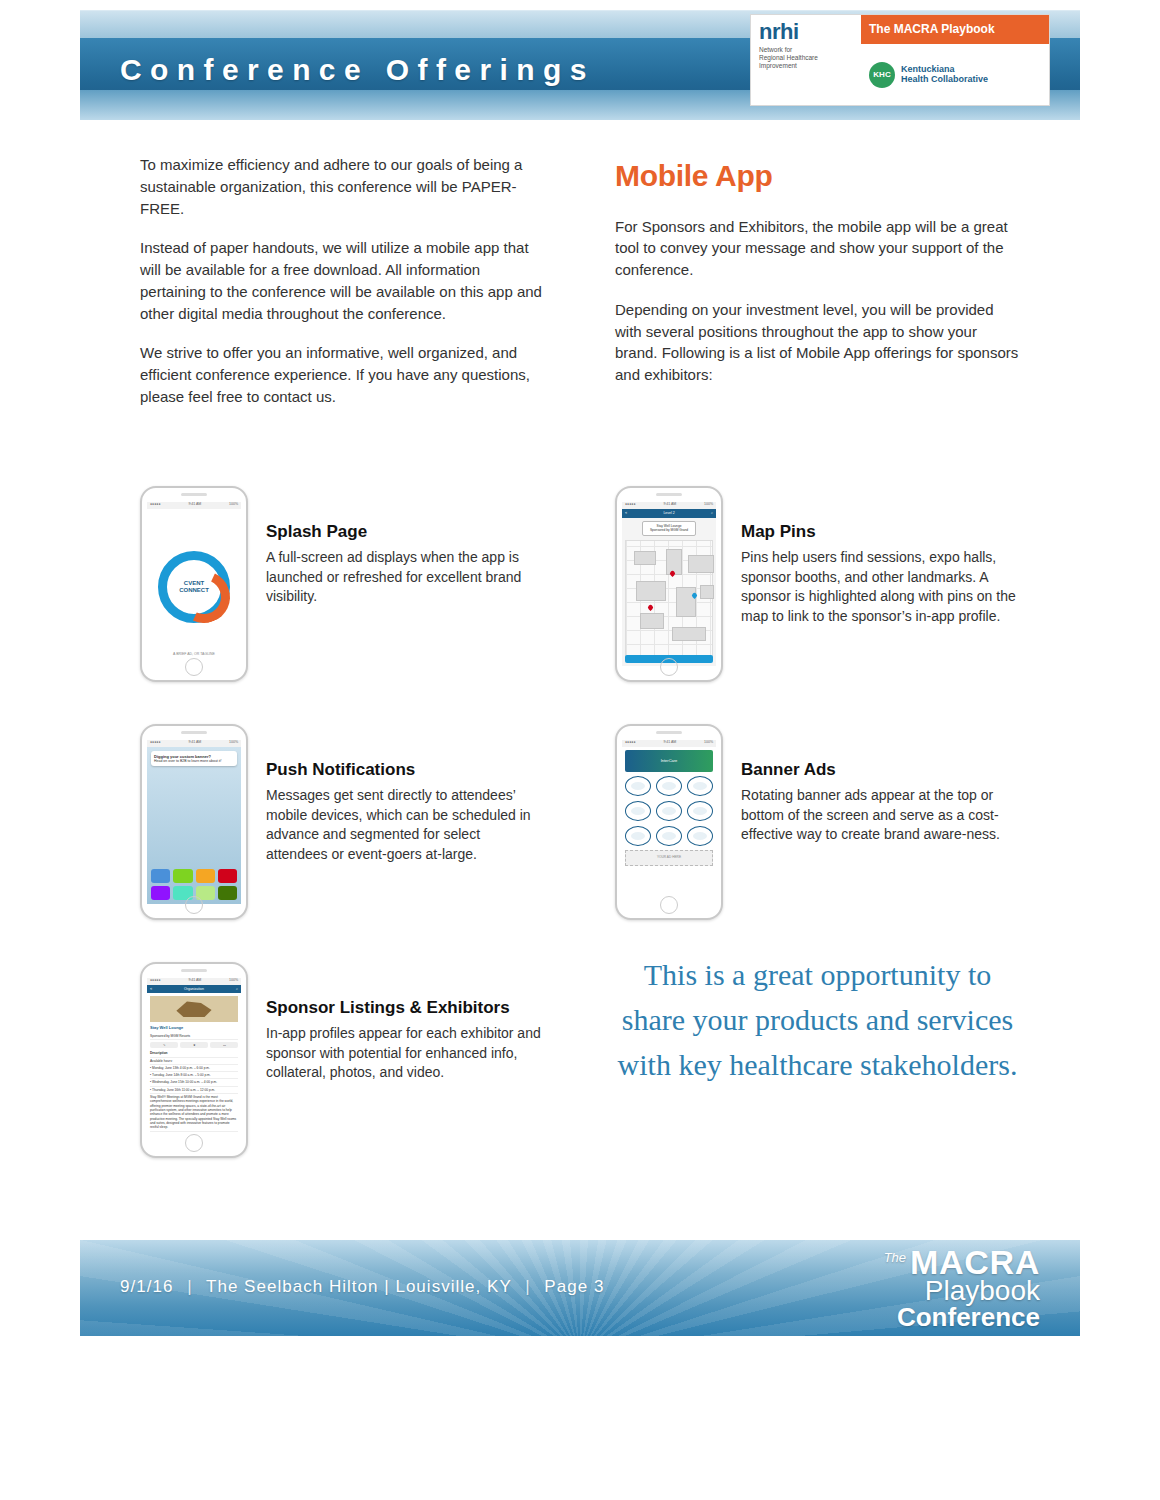Conference Offerings
nrhi Network for
Regional Healthcare
Improvement
The MACRA Playbook
KHC
Kentuckiana
Health Collaborative
To maximize efficiency and adhere to our goals of being a sustainable organization, this conference will be PAPER-FREE.
Instead of paper handouts, we will utilize a mobile app that will be available for a free download. All information pertaining to the conference will be available on this app and other digital media throughout the conference.
We strive to offer you an informative, well organized, and efficient conference experience. If you have any questions, please feel free to contact us.
Mobile App
For Sponsors and Exhibitors, the mobile app will be a great tool to convey your message and show your support of the conference.
Depending on your investment level, you will be provided with several positions throughout the app to show your brand. Following is a list of Mobile App offerings for sponsors and exhibitors:
●●●●●9:41 AM 100%
CVENT
CONNECT
A BRIEF AD, OR TAGLINE
Splash Page
A full-screen ad displays when the app is launched or refreshed for excellent brand visibility.
●●●●●9:41 AM 100%
Digging your custom banner? Head on over to B2B to learn more about it!
Push Notifications
Messages get sent directly to attendees’ mobile devices, which can be scheduled in advance and segmented for select attendees or event-goers at-large.
●●●●●9:41 AM 100%
<Organization⌕
Stay Well Lounge
Sponsored by MGM Resorts
✎★⋯
Description
Available hours:
• Monday, June 13th 4:00 p.m. – 6:00 p.m.
• Tuesday, June 14th 8:00 a.m. – 5:00 p.m.
• Wednesday, June 15th 10:00 a.m. – 4:00 p.m.
• Thursday, June 16th 11:00 a.m. – 12:00 p.m.
Stay Well® Meetings at MGM Grand is the most comprehensive wellness meetings experience in the world, offering premier meeting spaces, a state-of-the-art air purification system, and other innovative amenities to help enhance the wellness of attendees and promote a more productive meeting. The specially appointed Stay Well rooms and suites, designed with innovative features to promote restful sleep.
Sponsor Listings & Exhibitors
In-app profiles appear for each exhibitor and sponsor with potential for enhanced info, collateral, photos, and video.
●●●●●9:41 AM 100%
<Level 2⌕
Stay Well Lounge
Sponsored by MGM Grand
Map Pins
Pins help users find sessions, expo halls, sponsor booths, and other landmarks. A sponsor is highlighted along with pins on the map to link to the sponsor’s in-app profile.
●●●●●9:41 AM 100%
InterCare
YOUR AD HERE
Banner Ads
Rotating banner ads appear at the top or bottom of the screen and serve as a cost-effective way to create brand aware-ness.
This is a great opportunity to share your products and services with key healthcare stakeholders.
9/1/16 | The Seelbach Hilton | Louisville, KY | Page 3
The MACRA
Playbook
Conference